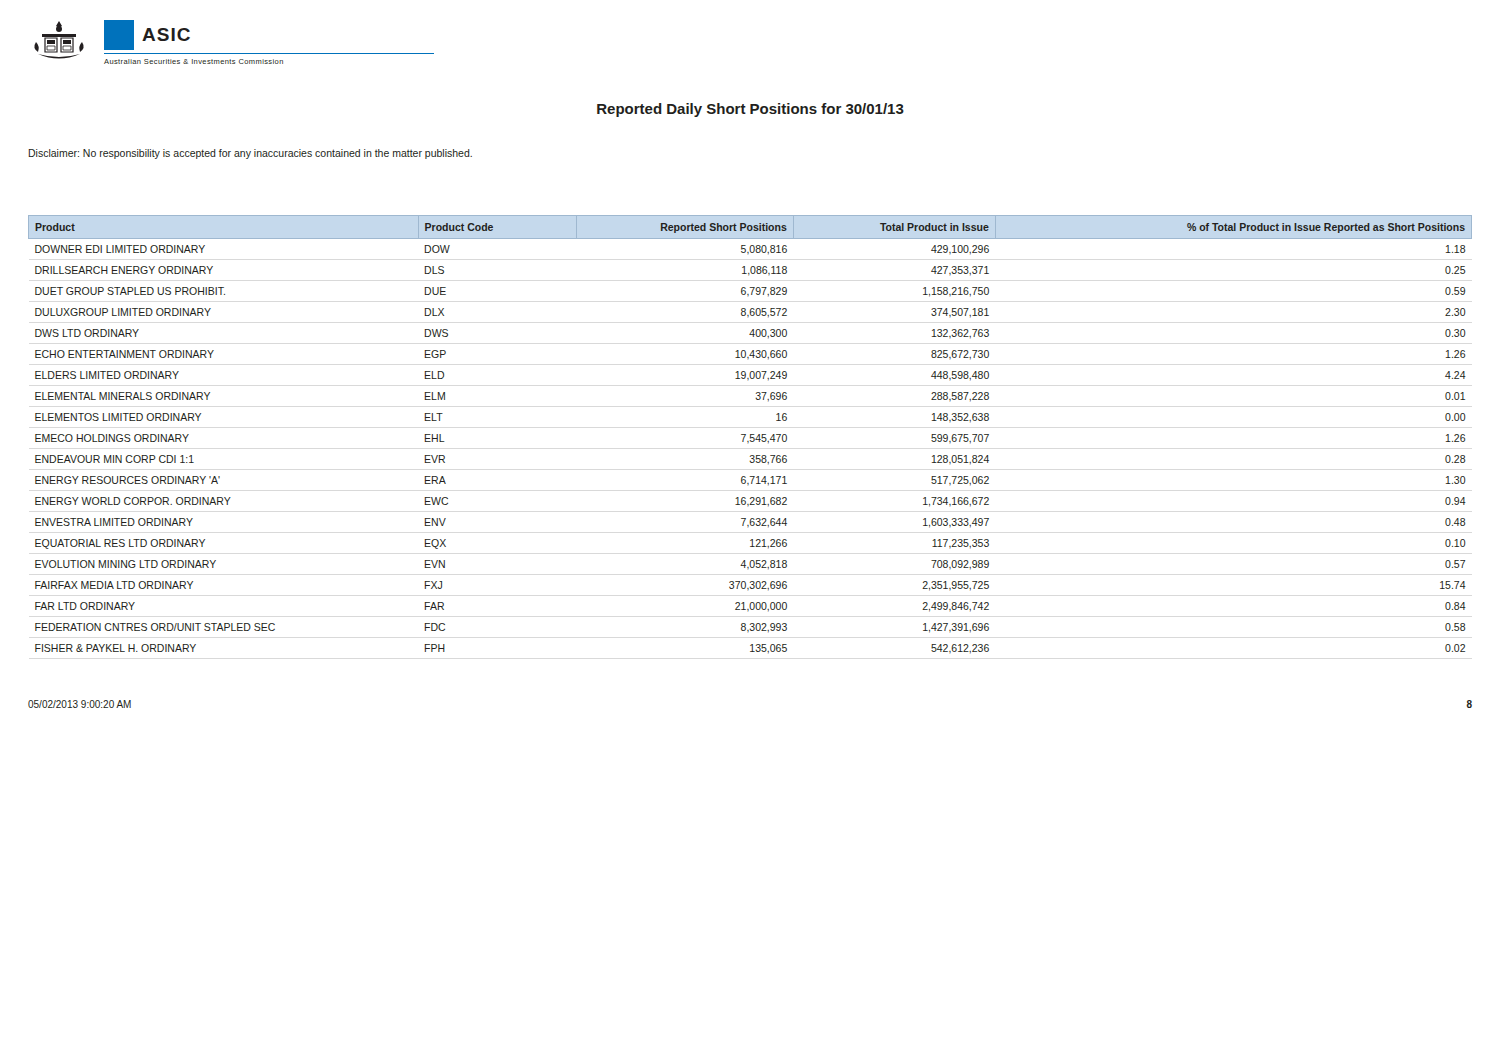ASIC
Australian Securities & Investments Commission
Reported Daily Short Positions for 30/01/13
Disclaimer: No responsibility is accepted for any inaccuracies contained in the matter published.
| Product | Product Code | Reported Short Positions | Total Product in Issue | % of Total Product in Issue Reported as Short Positions |
| --- | --- | --- | --- | --- |
| DOWNER EDI LIMITED ORDINARY | DOW | 5,080,816 | 429,100,296 | 1.18 |
| DRILLSEARCH ENERGY ORDINARY | DLS | 1,086,118 | 427,353,371 | 0.25 |
| DUET GROUP STAPLED US PROHIBIT. | DUE | 6,797,829 | 1,158,216,750 | 0.59 |
| DULUXGROUP LIMITED ORDINARY | DLX | 8,605,572 | 374,507,181 | 2.30 |
| DWS LTD ORDINARY | DWS | 400,300 | 132,362,763 | 0.30 |
| ECHO ENTERTAINMENT ORDINARY | EGP | 10,430,660 | 825,672,730 | 1.26 |
| ELDERS LIMITED ORDINARY | ELD | 19,007,249 | 448,598,480 | 4.24 |
| ELEMENTAL MINERALS ORDINARY | ELM | 37,696 | 288,587,228 | 0.01 |
| ELEMENTOS LIMITED ORDINARY | ELT | 16 | 148,352,638 | 0.00 |
| EMECO HOLDINGS ORDINARY | EHL | 7,545,470 | 599,675,707 | 1.26 |
| ENDEAVOUR MIN CORP CDI 1:1 | EVR | 358,766 | 128,051,824 | 0.28 |
| ENERGY RESOURCES ORDINARY 'A' | ERA | 6,714,171 | 517,725,062 | 1.30 |
| ENERGY WORLD CORPOR. ORDINARY | EWC | 16,291,682 | 1,734,166,672 | 0.94 |
| ENVESTRA LIMITED ORDINARY | ENV | 7,632,644 | 1,603,333,497 | 0.48 |
| EQUATORIAL RES LTD ORDINARY | EQX | 121,266 | 117,235,353 | 0.10 |
| EVOLUTION MINING LTD ORDINARY | EVN | 4,052,818 | 708,092,989 | 0.57 |
| FAIRFAX MEDIA LTD ORDINARY | FXJ | 370,302,696 | 2,351,955,725 | 15.74 |
| FAR LTD ORDINARY | FAR | 21,000,000 | 2,499,846,742 | 0.84 |
| FEDERATION CNTRES ORD/UNIT STAPLED SEC | FDC | 8,302,993 | 1,427,391,696 | 0.58 |
| FISHER & PAYKEL H. ORDINARY | FPH | 135,065 | 542,612,236 | 0.02 |
05/02/2013 9:00:20 AM
8